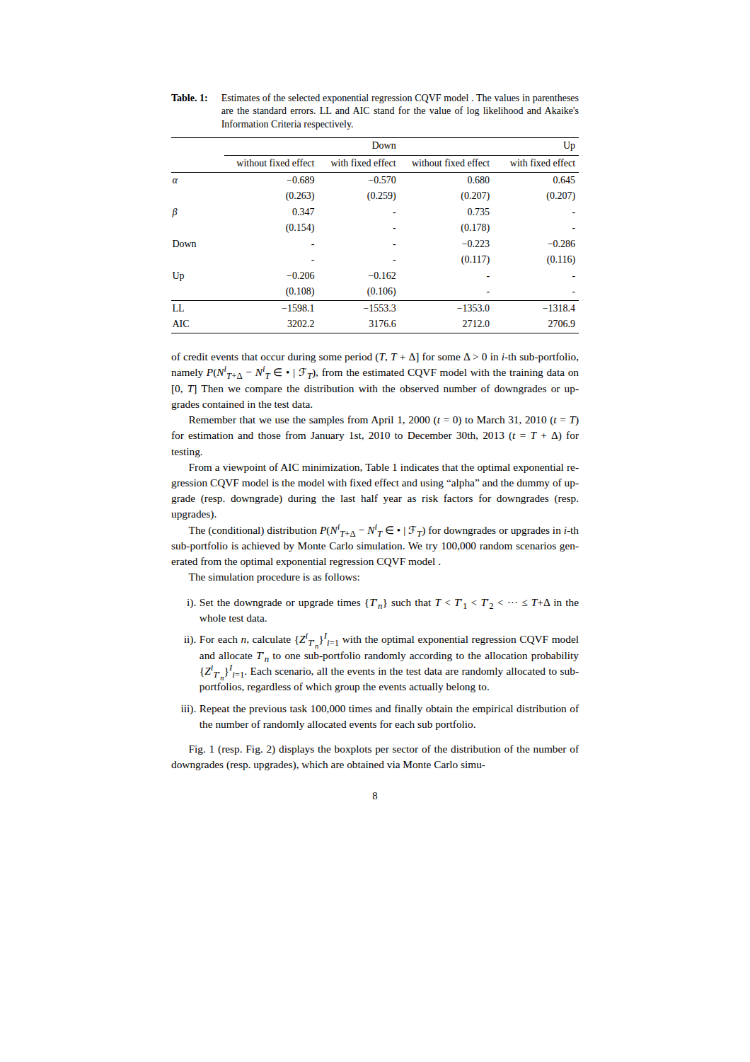Table. 1: Estimates of the selected exponential regression CQVF model . The values in parentheses are the standard errors. LL and AIC stand for the value of log likelihood and Akaike's Information Criteria respectively.
| | Down | Up |
| --- | --- | --- |
| | without fixed effect | with fixed effect | without fixed effect | with fixed effect |
| α | −0.689 | −0.570 | 0.680 | 0.645 |
| | (0.263) | (0.259) | (0.207) | (0.207) |
| β | 0.347 | - | 0.735 | - |
| | (0.154) | - | (0.178) | - |
| Down | - | - | −0.223 | −0.286 |
| | - | - | (0.117) | (0.116) |
| Up | −0.206 | −0.162 | - | - |
| | (0.108) | (0.106) | - | - |
| LL | −1598.1 | −1553.3 | −1353.0 | −1318.4 |
| AIC | 3202.2 | 3176.6 | 2712.0 | 2706.9 |
of credit events that occur during some period (T, T + Δ] for some Δ > 0 in i-th sub-portfolio, namely P(NiT+Δ − NiT ∈ • | ℱT), from the estimated CQVF model with the training data on [0, T] Then we compare the distribution with the observed number of downgrades or upgrades contained in the test data.
Remember that we use the samples from April 1, 2000 (t = 0) to March 31, 2010 (t = T) for estimation and those from January 1st, 2010 to December 30th, 2013 (t = T + Δ) for testing.
From a viewpoint of AIC minimization, Table 1 indicates that the optimal exponential regression CQVF model is the model with fixed effect and using “alpha” and the dummy of upgrade (resp. downgrade) during the last half year as risk factors for downgrades (resp. upgrades).
The (conditional) distribution P(NiT+Δ − NiT ∈ • | ℱT) for downgrades or upgrades in i-th sub-portfolio is achieved by Monte Carlo simulation. We try 100,000 random scenarios generated from the optimal exponential regression CQVF model .
The simulation procedure is as follows:
i). Set the downgrade or upgrade times {T′n} such that T < T′1 < T′2 < ··· ≤ T+Δ in the whole test data.
ii). For each n, calculate {ZiT′n}Ii=1 with the optimal exponential regression CQVF model and allocate T′n to one sub-portfolio randomly according to the allocation probability {ZiT′n}Ii=1. Each scenario, all the events in the test data are randomly allocated to sub-portfolios, regardless of which group the events actually belong to.
iii). Repeat the previous task 100,000 times and finally obtain the empirical distribution of the number of randomly allocated events for each sub portfolio.
Fig. 1 (resp. Fig. 2) displays the boxplots per sector of the distribution of the number of downgrades (resp. upgrades), which are obtained via Monte Carlo simu-
8